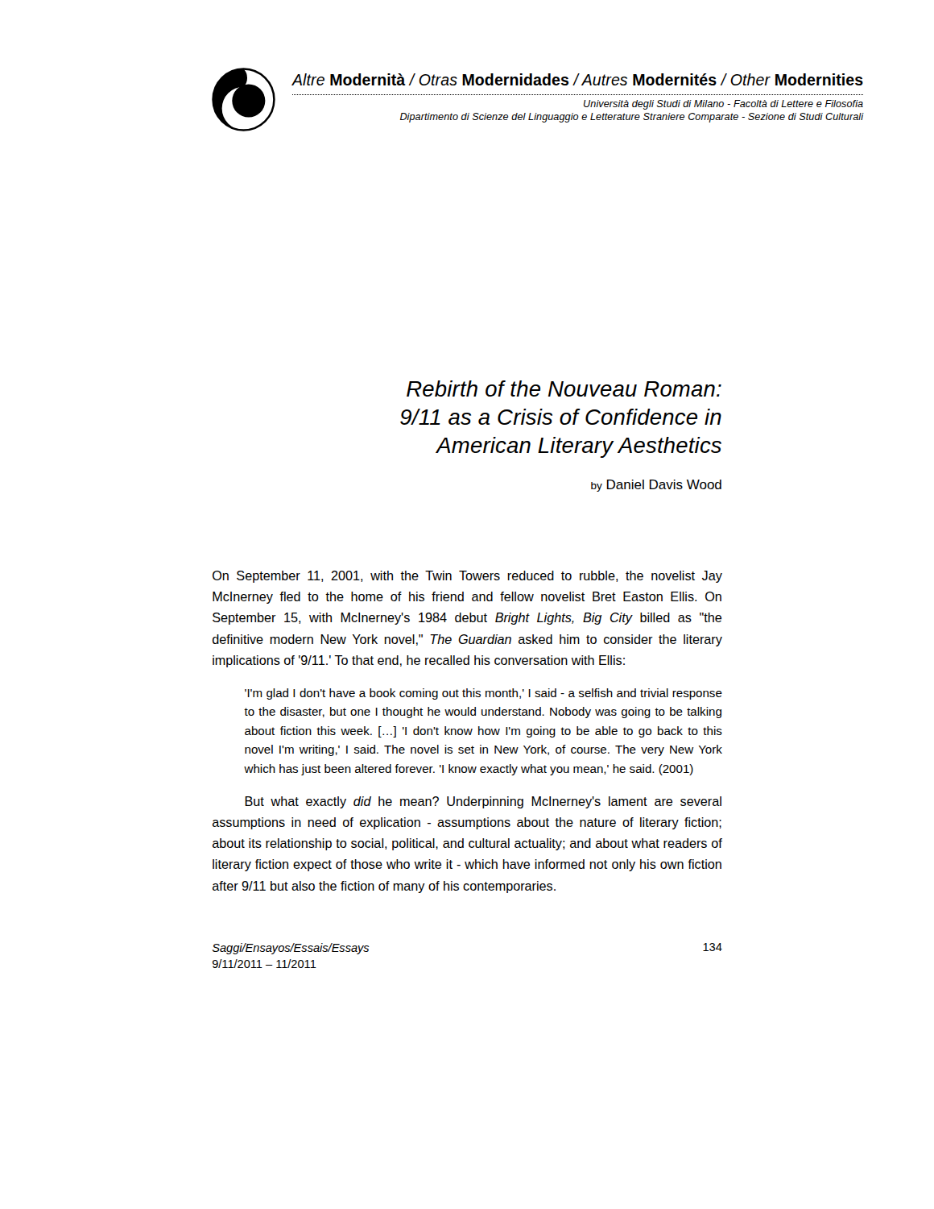Altre Modernità / Otras Modernidades / Autres Modernités / Other Modernities
Università degli Studi di Milano - Facoltà di Lettere e Filosofia
Dipartimento di Scienze del Linguaggio e Letterature Straniere Comparate - Sezione di Studi Culturali
Rebirth of the Nouveau Roman:
9/11 as a Crisis of Confidence in
American Literary Aesthetics
by Daniel Davis Wood
On September 11, 2001, with the Twin Towers reduced to rubble, the novelist Jay McInerney fled to the home of his friend and fellow novelist Bret Easton Ellis. On September 15, with McInerney's 1984 debut Bright Lights, Big City billed as "the definitive modern New York novel," The Guardian asked him to consider the literary implications of '9/11.' To that end, he recalled his conversation with Ellis:
'I'm glad I don't have a book coming out this month,' I said - a selfish and trivial response to the disaster, but one I thought he would understand. Nobody was going to be talking about fiction this week. […] 'I don't know how I'm going to be able to go back to this novel I'm writing,' I said. The novel is set in New York, of course. The very New York which has just been altered forever. 'I know exactly what you mean,' he said. (2001)
But what exactly did he mean? Underpinning McInerney's lament are several assumptions in need of explication - assumptions about the nature of literary fiction; about its relationship to social, political, and cultural actuality; and about what readers of literary fiction expect of those who write it - which have informed not only his own fiction after 9/11 but also the fiction of many of his contemporaries.
Saggi/Ensayos/Essais/Essays
9/11/2011 – 11/2011
134